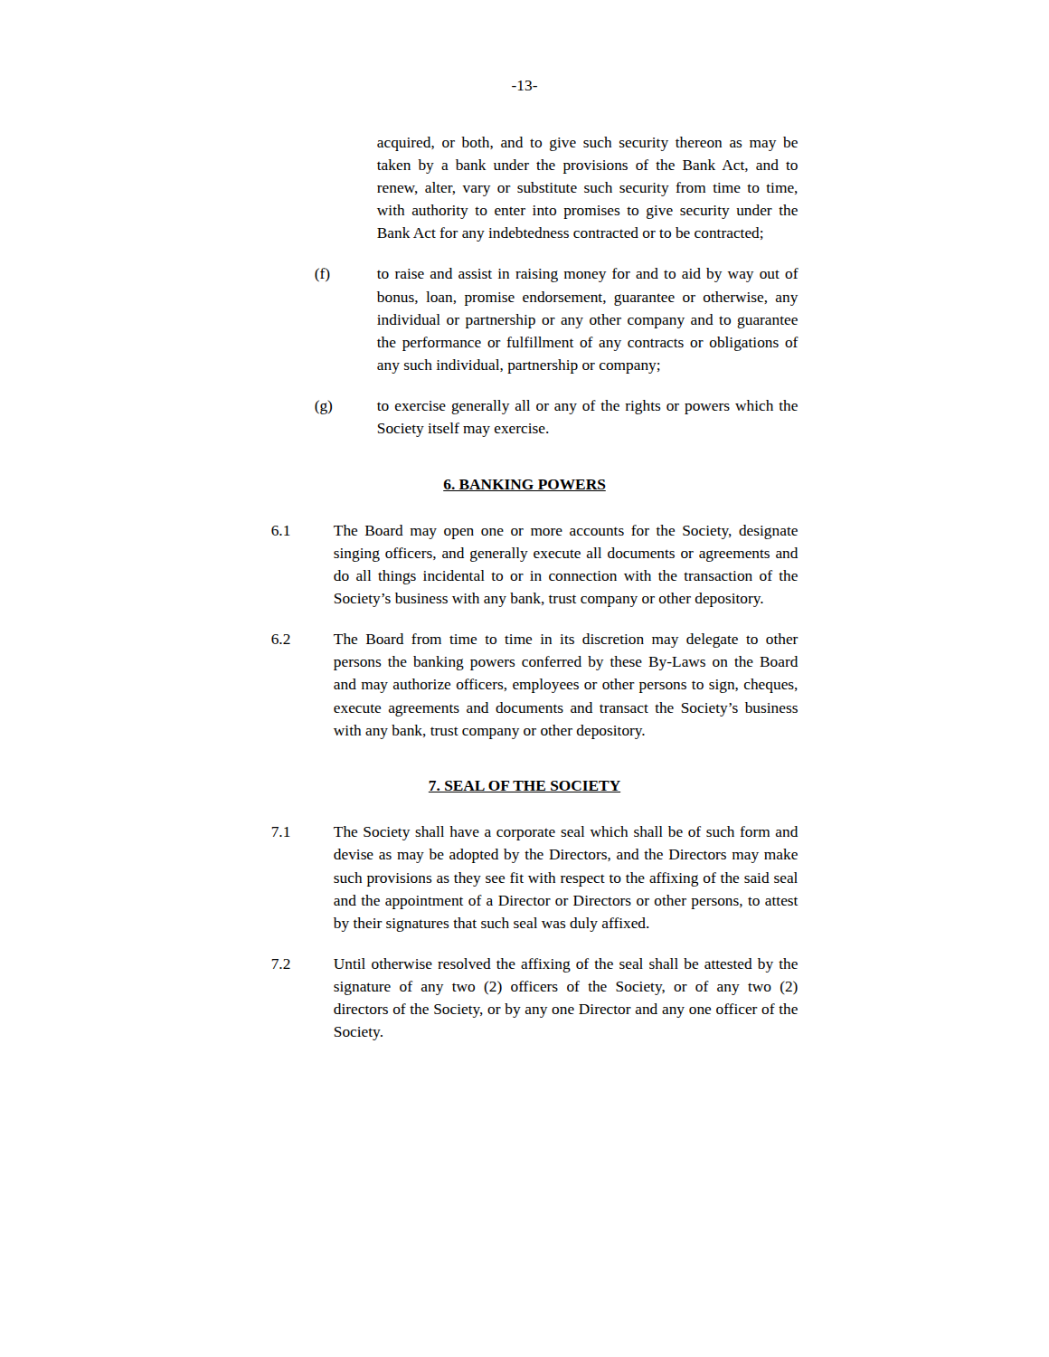-13-
acquired, or both, and to give such security thereon as may be taken by a bank under the provisions of the Bank Act, and to renew, alter, vary or substitute such security from time to time, with authority to enter into promises to give security under the Bank Act for any indebtedness contracted or to be contracted;
(f) to raise and assist in raising money for and to aid by way out of bonus, loan, promise endorsement, guarantee or otherwise, any individual or partnership or any other company and to guarantee the performance or fulfillment of any contracts or obligations of any such individual, partnership or company;
(g) to exercise generally all or any of the rights or powers which the Society itself may exercise.
6. BANKING POWERS
6.1 The Board may open one or more accounts for the Society, designate singing officers, and generally execute all documents or agreements and do all things incidental to or in connection with the transaction of the Society’s business with any bank, trust company or other depository.
6.2 The Board from time to time in its discretion may delegate to other persons the banking powers conferred by these By-Laws on the Board and may authorize officers, employees or other persons to sign, cheques, execute agreements and documents and transact the Society’s business with any bank, trust company or other depository.
7. SEAL OF THE SOCIETY
7.1 The Society shall have a corporate seal which shall be of such form and devise as may be adopted by the Directors, and the Directors may make such provisions as they see fit with respect to the affixing of the said seal and the appointment of a Director or Directors or other persons, to attest by their signatures that such seal was duly affixed.
7.2 Until otherwise resolved the affixing of the seal shall be attested by the signature of any two (2) officers of the Society, or of any two (2) directors of the Society, or by any one Director and any one officer of the Society.